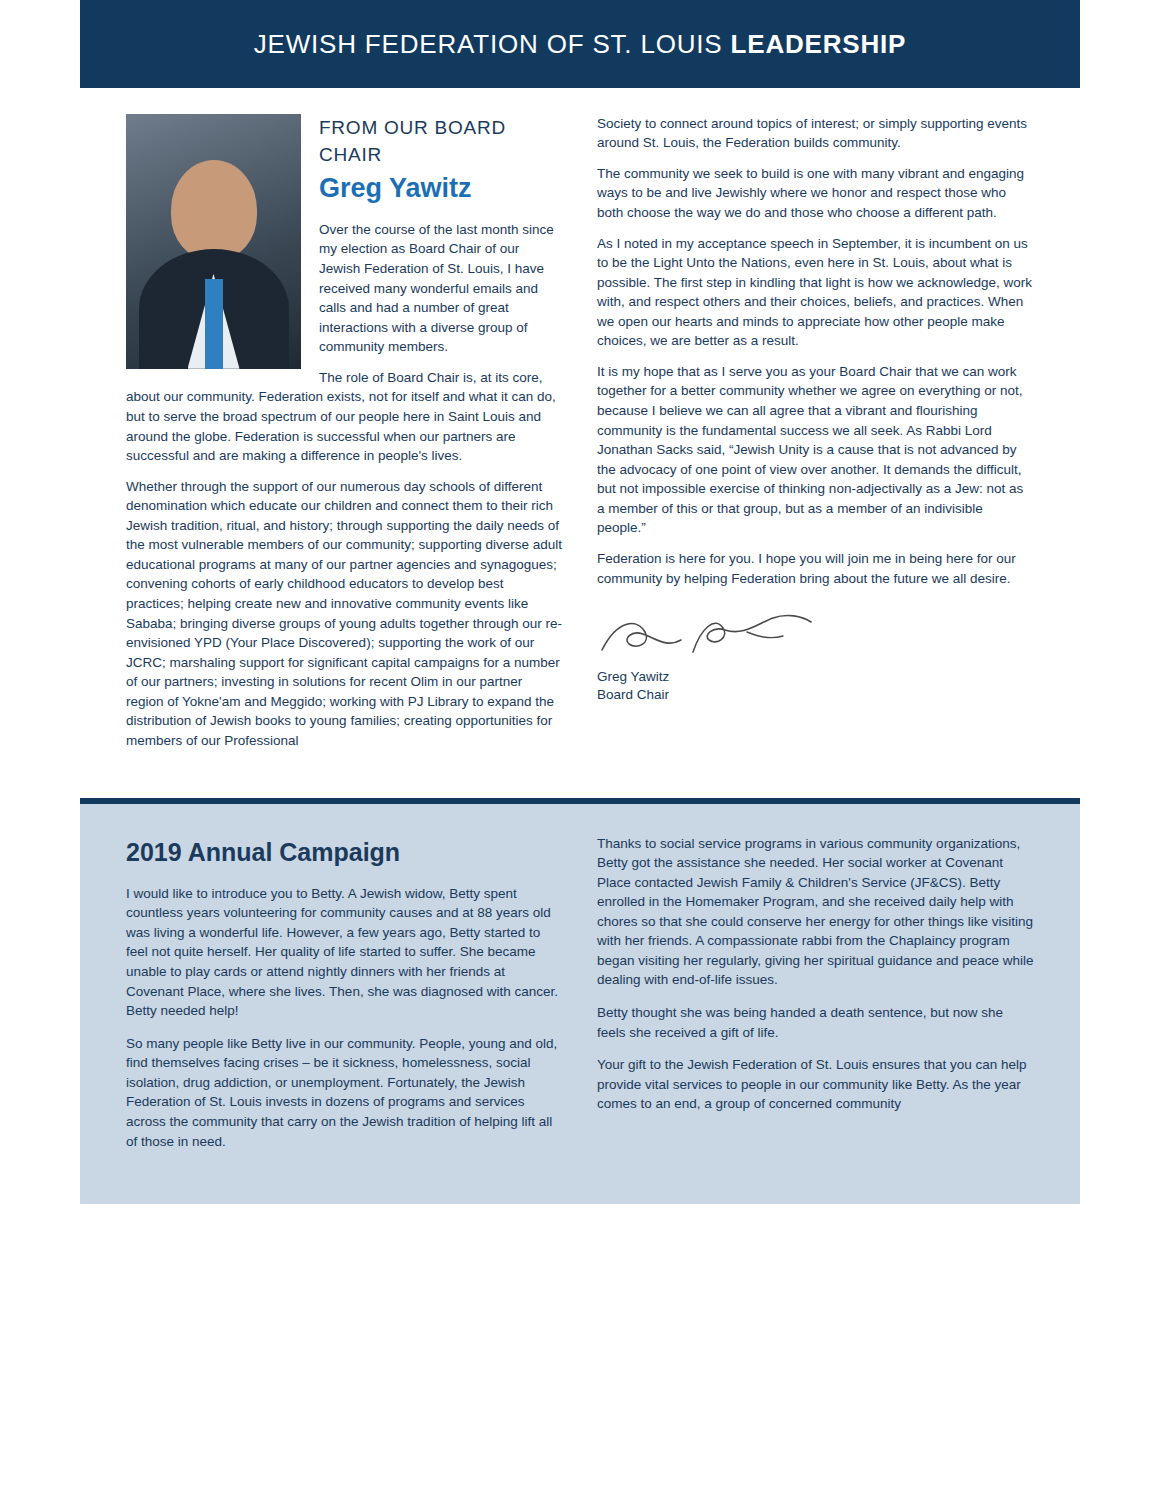Jewish Federation of St. Louis Leadership
From Our Board Chair
Greg Yawitz
Over the course of the last month since my election as Board Chair of our Jewish Federation of St. Louis, I have received many wonderful emails and calls and had a number of great interactions with a diverse group of community members.
The role of Board Chair is, at its core, about our community. Federation exists, not for itself and what it can do, but to serve the broad spectrum of our people here in Saint Louis and around the globe. Federation is successful when our partners are successful and are making a difference in people's lives.
Whether through the support of our numerous day schools of different denomination which educate our children and connect them to their rich Jewish tradition, ritual, and history; through supporting the daily needs of the most vulnerable members of our community; supporting diverse adult educational programs at many of our partner agencies and synagogues; convening cohorts of early childhood educators to develop best practices; helping create new and innovative community events like Sababa; bringing diverse groups of young adults together through our re-envisioned YPD (Your Place Discovered); supporting the work of our JCRC; marshaling support for significant capital campaigns for a number of our partners; investing in solutions for recent Olim in our partner region of Yokne'am and Meggido; working with PJ Library to expand the distribution of Jewish books to young families; creating opportunities for members of our Professional
Society to connect around topics of interest; or simply supporting events around St. Louis, the Federation builds community.
The community we seek to build is one with many vibrant and engaging ways to be and live Jewishly where we honor and respect those who both choose the way we do and those who choose a different path.
As I noted in my acceptance speech in September, it is incumbent on us to be the Light Unto the Nations, even here in St. Louis, about what is possible. The first step in kindling that light is how we acknowledge, work with, and respect others and their choices, beliefs, and practices. When we open our hearts and minds to appreciate how other people make choices, we are better as a result.
It is my hope that as I serve you as your Board Chair that we can work together for a better community whether we agree on everything or not, because I believe we can all agree that a vibrant and flourishing community is the fundamental success we all seek. As Rabbi Lord Jonathan Sacks said, “Jewish Unity is a cause that is not advanced by the advocacy of one point of view over another. It demands the difficult, but not impossible exercise of thinking non-adjectivally as a Jew: not as a member of this or that group, but as a member of an indivisible people.”
Federation is here for you. I hope you will join me in being here for our community by helping Federation bring about the future we all desire.
Greg Yawitz
Board Chair
2019 Annual Campaign
I would like to introduce you to Betty. A Jewish widow, Betty spent countless years volunteering for community causes and at 88 years old was living a wonderful life. However, a few years ago, Betty started to feel not quite herself. Her quality of life started to suffer. She became unable to play cards or attend nightly dinners with her friends at Covenant Place, where she lives. Then, she was diagnosed with cancer. Betty needed help!
So many people like Betty live in our community. People, young and old, find themselves facing crises – be it sickness, homelessness, social isolation, drug addiction, or unemployment. Fortunately, the Jewish Federation of St. Louis invests in dozens of programs and services across the community that carry on the Jewish tradition of helping lift all of those in need.
Thanks to social service programs in various community organizations, Betty got the assistance she needed. Her social worker at Covenant Place contacted Jewish Family & Children's Service (JF&CS). Betty enrolled in the Homemaker Program, and she received daily help with chores so that she could conserve her energy for other things like visiting with her friends. A compassionate rabbi from the Chaplaincy program began visiting her regularly, giving her spiritual guidance and peace while dealing with end-of-life issues.
Betty thought she was being handed a death sentence, but now she feels she received a gift of life.
Your gift to the Jewish Federation of St. Louis ensures that you can help provide vital services to people in our community like Betty. As the year comes to an end, a group of concerned community